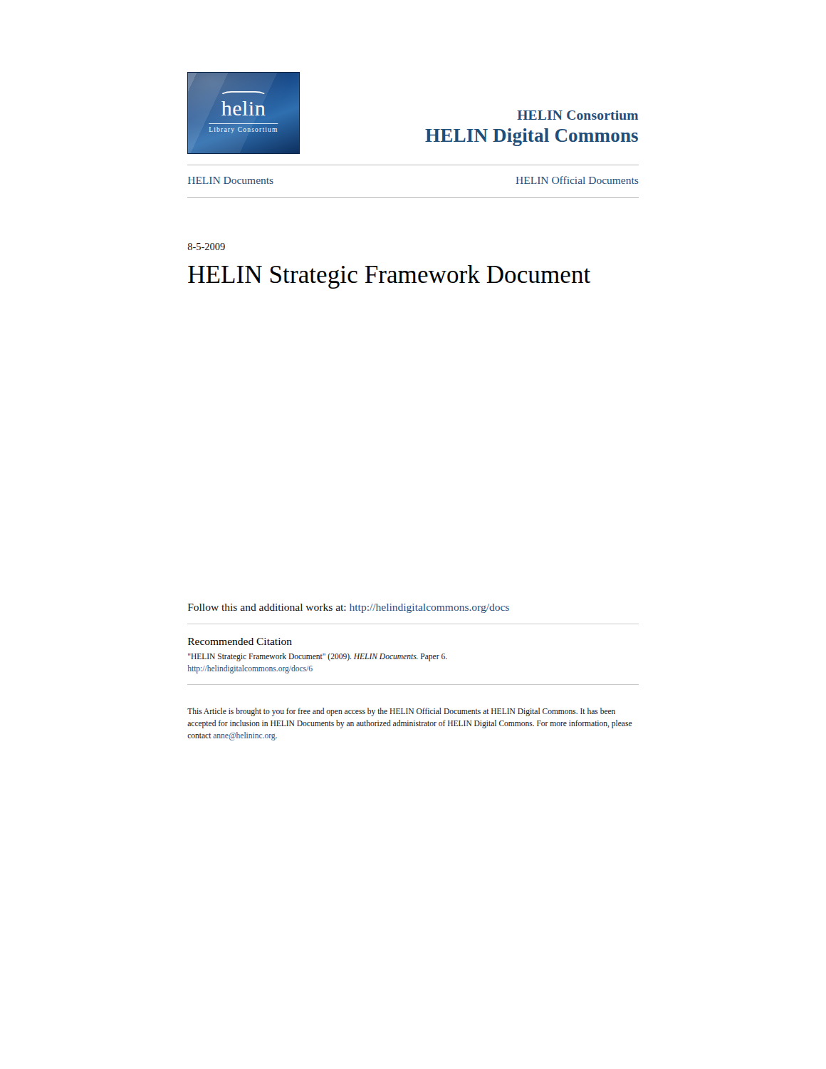helin
Library Consortium
HELIN Consortium
HELIN Digital Commons
HELIN Documents
HELIN Official Documents
8-5-2009
HELIN Strategic Framework Document
Follow this and additional works at: http://helindigitalcommons.org/docs
Recommended Citation
"HELIN Strategic Framework Document" (2009). HELIN Documents. Paper 6.
http://helindigitalcommons.org/docs/6
This Article is brought to you for free and open access by the HELIN Official Documents at HELIN Digital Commons. It has been accepted for inclusion in HELIN Documents by an authorized administrator of HELIN Digital Commons. For more information, please contact anne@helininc.org.